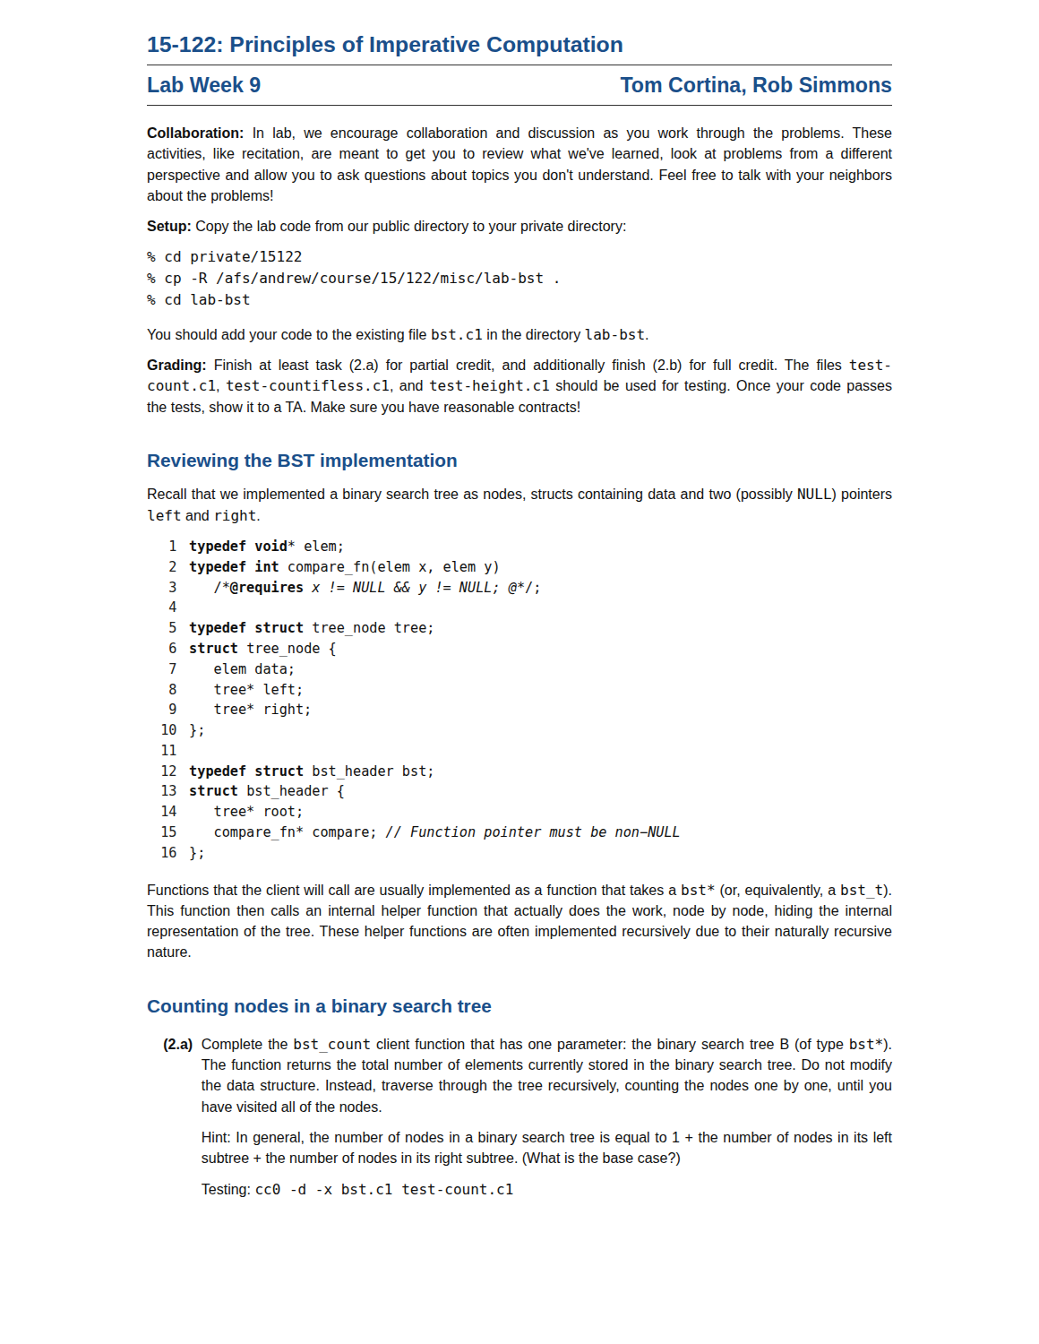15-122: Principles of Imperative Computation
Lab Week 9
Tom Cortina, Rob Simmons
Collaboration: In lab, we encourage collaboration and discussion as you work through the problems. These activities, like recitation, are meant to get you to review what we've learned, look at problems from a different perspective and allow you to ask questions about topics you don't understand. Feel free to talk with your neighbors about the problems!
Setup: Copy the lab code from our public directory to your private directory:
% cd private/15122
% cp -R /afs/andrew/course/15/122/misc/lab-bst .
% cd lab-bst
You should add your code to the existing file bst.c1 in the directory lab-bst.
Grading: Finish at least task (2.a) for partial credit, and additionally finish (2.b) for full credit. The files test-count.c1, test-countifless.c1, and test-height.c1 should be used for testing. Once your code passes the tests, show it to a TA. Make sure you have reasonable contracts!
Reviewing the BST implementation
Recall that we implemented a binary search tree as nodes, structs containing data and two (possibly NULL) pointers left and right.
1
typedef void* elem;
2
typedef int compare_fn(elem x, elem y)
3
/*@requires x != NULL && y != NULL; @*/;
4
5
typedef struct tree_node tree;
6
struct tree_node {
7
elem data;
8
tree* left;
9
tree* right;
10
};
11
12
typedef struct bst_header bst;
13
struct bst_header {
14
tree* root;
15
compare_fn* compare; // Function pointer must be non−NULL
16
};
Functions that the client will call are usually implemented as a function that takes a bst* (or, equivalently, a bst_t). This function then calls an internal helper function that actually does the work, node by node, hiding the internal representation of the tree. These helper functions are often implemented recursively due to their naturally recursive nature.
Counting nodes in a binary search tree
(2.a)
Complete the bst_count client function that has one parameter: the binary search tree B (of type bst*). The function returns the total number of elements currently stored in the binary search tree. Do not modify the data structure. Instead, traverse through the tree recursively, counting the nodes one by one, until you have visited all of the nodes.
Hint: In general, the number of nodes in a binary search tree is equal to 1 + the number of nodes in its left subtree + the number of nodes in its right subtree. (What is the base case?)
Testing: cc0 -d -x bst.c1 test-count.c1